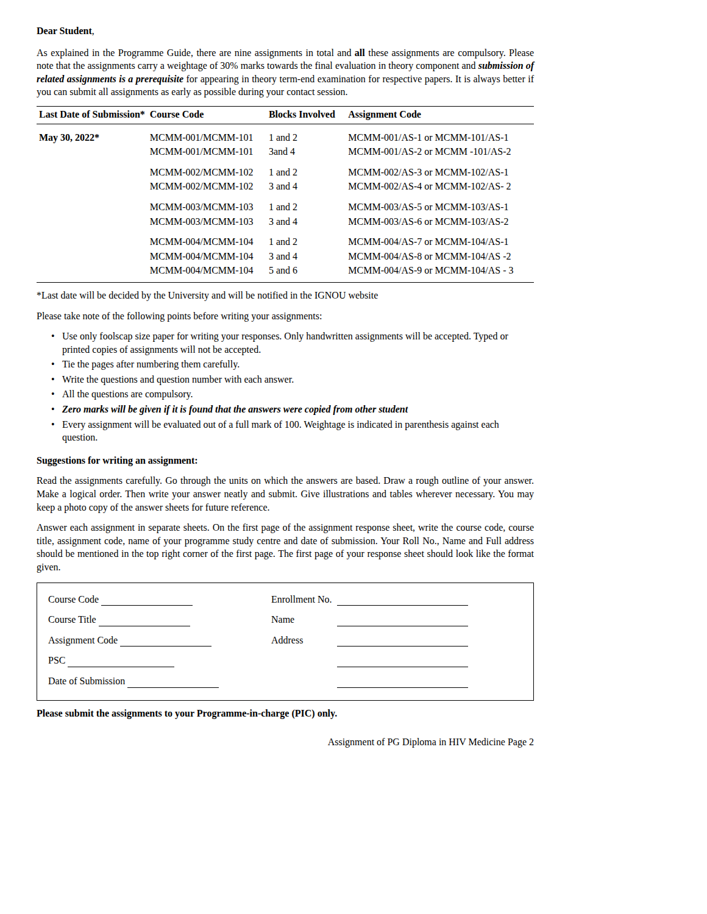Dear Student,
As explained in the Programme Guide, there are nine assignments in total and all these assignments are compulsory. Please note that the assignments carry a weightage of 30% marks towards the final evaluation in theory component and submission of related assignments is a prerequisite for appearing in theory term-end examination for respective papers. It is always better if you can submit all assignments as early as possible during your contact session.
| Last Date of Submission* | Course Code | Blocks Involved | Assignment Code |
| --- | --- | --- | --- |
| May 30, 2022* | MCMM-001/MCMM-101 | 1 and 2 | MCMM-001/AS-1 or MCMM-101/AS-1 |
| | MCMM-001/MCMM-101 | 3and 4 | MCMM-001/AS-2 or MCMM -101/AS-2 |
| | MCMM-002/MCMM-102 | 1 and 2 | MCMM-002/AS-3 or MCMM-102/AS-1 |
| | MCMM-002/MCMM-102 | 3 and 4 | MCMM-002/AS-4 or MCMM-102/AS- 2 |
| | MCMM-003/MCMM-103 | 1 and 2 | MCMM-003/AS-5 or MCMM-103/AS-1 |
| | MCMM-003/MCMM-103 | 3 and 4 | MCMM-003/AS-6 or MCMM-103/AS-2 |
| | MCMM-004/MCMM-104 | 1 and 2 | MCMM-004/AS-7 or MCMM-104/AS-1 |
| | MCMM-004/MCMM-104 | 3 and 4 | MCMM-004/AS-8 or MCMM-104/AS -2 |
| | MCMM-004/MCMM-104 | 5 and 6 | MCMM-004/AS-9 or MCMM-104/AS - 3 |
*Last date will be decided by the University and will be notified in the IGNOU website
Please take note of the following points before writing your assignments:
Use only foolscap size paper for writing your responses. Only handwritten assignments will be accepted. Typed or printed copies of assignments will not be accepted.
Tie the pages after numbering them carefully.
Write the questions and question number with each answer.
All the questions are compulsory.
Zero marks will be given if it is found that the answers were copied from other student
Every assignment will be evaluated out of a full mark of 100. Weightage is indicated in parenthesis against each question.
Suggestions for writing an assignment:
Read the assignments carefully. Go through the units on which the answers are based. Draw a rough outline of your answer. Make a logical order. Then write your answer neatly and submit. Give illustrations and tables wherever necessary. You may keep a photo copy of the answer sheets for future reference.
Answer each assignment in separate sheets. On the first page of the assignment response sheet, write the course code, course title, assignment code, name of your programme study centre and date of submission. Your Roll No., Name and Full address should be mentioned in the top right corner of the first page. The first page of your response sheet should look like the format given.
| Course Code | Enrollment No. | |
| Course Title | Name | |
| Assignment Code | Address | |
| PSC | | |
| Date of Submission | | |
Please submit the assignments to your Programme-in-charge (PIC) only.
Assignment of PG Diploma in HIV Medicine Page 2